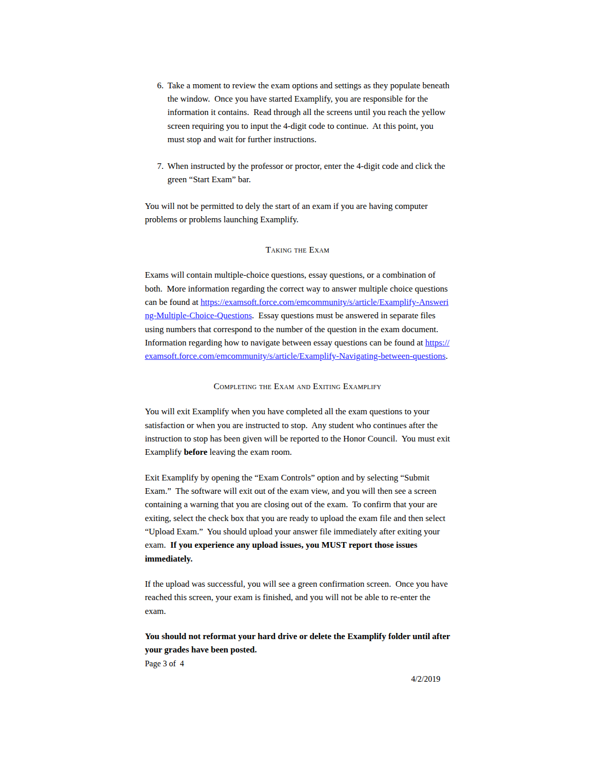6. Take a moment to review the exam options and settings as they populate beneath the window. Once you have started Examplify, you are responsible for the information it contains. Read through all the screens until you reach the yellow screen requiring you to input the 4-digit code to continue. At this point, you must stop and wait for further instructions.
7. When instructed by the professor or proctor, enter the 4-digit code and click the green “Start Exam” bar.
You will not be permitted to dely the start of an exam if you are having computer problems or problems launching Examplify.
Taking the Exam
Exams will contain multiple-choice questions, essay questions, or a combination of both. More information regarding the correct way to answer multiple choice questions can be found at https://examsoft.force.com/emcommunity/s/article/Examplify-Answering-Multiple-Choice-Questions. Essay questions must be answered in separate files using numbers that correspond to the number of the question in the exam document. Information regarding how to navigate between essay questions can be found at https://examsoft.force.com/emcommunity/s/article/Examplify-Navigating-between-questions.
Completing the Exam and Exiting Examplify
You will exit Examplify when you have completed all the exam questions to your satisfaction or when you are instructed to stop. Any student who continues after the instruction to stop has been given will be reported to the Honor Council. You must exit Examplify before leaving the exam room.
Exit Examplify by opening the “Exam Controls” option and by selecting “Submit Exam.” The software will exit out of the exam view, and you will then see a screen containing a warning that you are closing out of the exam. To confirm that your are exiting, select the check box that you are ready to upload the exam file and then select “Upload Exam.” You should upload your answer file immediately after exiting your exam. If you experience any upload issues, you MUST report those issues immediately.
If the upload was successful, you will see a green confirmation screen. Once you have reached this screen, your exam is finished, and you will not be able to re-enter the exam.
You should not reformat your hard drive or delete the Examplify folder until after your grades have been posted.
Page 3 of 4
4/2/2019